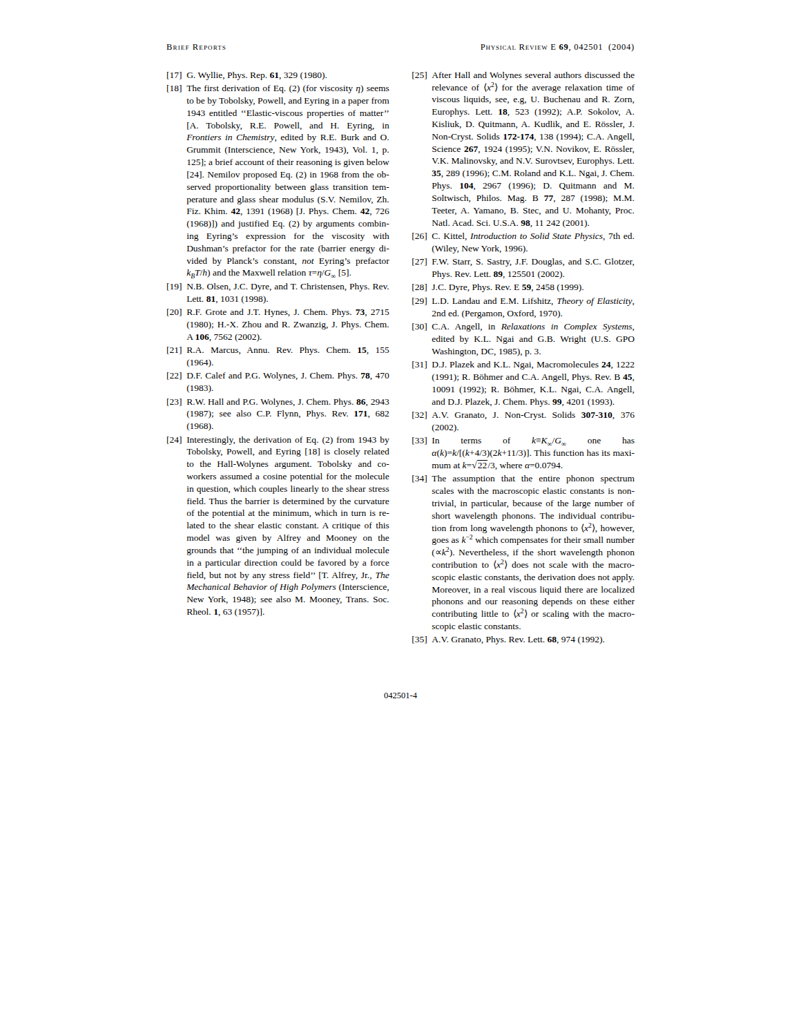Brief Reports
Physical Review E 69, 042501 (2004)
[17] G. Wyllie, Phys. Rep. 61, 329 (1980).
[18] The first derivation of Eq. (2) (for viscosity η) seems to be by Tobolsky, Powell, and Eyring in a paper from 1943 entitled ‘‘Elastic-viscous properties of matter’’ [A. Tobolsky, R.E. Powell, and H. Eyring, in Frontiers in Chemistry, edited by R.E. Burk and O. Grummit (Interscience, New York, 1943), Vol. 1, p. 125]; a brief account of their reasoning is given below [24]. Nemilov proposed Eq. (2) in 1968 from the observed proportionality between glass transition temperature and glass shear modulus (S.V. Nemilov, Zh. Fiz. Khim. 42, 1391 (1968) [J. Phys. Chem. 42, 726 (1968)]) and justified Eq. (2) by arguments combining Eyring’s expression for the viscosity with Dushman’s prefactor for the rate (barrier energy divided by Planck’s constant, not Eyring’s prefactor kBT/h) and the Maxwell relation τ=η/G∞ [5].
[19] N.B. Olsen, J.C. Dyre, and T. Christensen, Phys. Rev. Lett. 81, 1031 (1998).
[20] R.F. Grote and J.T. Hynes, J. Chem. Phys. 73, 2715 (1980); H.-X. Zhou and R. Zwanzig, J. Phys. Chem. A 106, 7562 (2002).
[21] R.A. Marcus, Annu. Rev. Phys. Chem. 15, 155 (1964).
[22] D.F. Calef and P.G. Wolynes, J. Chem. Phys. 78, 470 (1983).
[23] R.W. Hall and P.G. Wolynes, J. Chem. Phys. 86, 2943 (1987); see also C.P. Flynn, Phys. Rev. 171, 682 (1968).
[24] Interestingly, the derivation of Eq. (2) from 1943 by Tobolsky, Powell, and Eyring [18] is closely related to the Hall-Wolynes argument. Tobolsky and co-workers assumed a cosine potential for the molecule in question, which couples linearly to the shear stress field. Thus the barrier is determined by the curvature of the potential at the minimum, which in turn is related to the shear elastic constant. A critique of this model was given by Alfrey and Mooney on the grounds that ‘‘the jumping of an individual molecule in a particular direction could be favored by a force field, but not by any stress field’’ [T. Alfrey, Jr., The Mechanical Behavior of High Polymers (Interscience, New York, 1948); see also M. Mooney, Trans. Soc. Rheol. 1, 63 (1957)].
[25] After Hall and Wolynes several authors discussed the relevance of ⟨x2⟩ for the average relaxation time of viscous liquids, see, e.g, U. Buchenau and R. Zorn, Europhys. Lett. 18, 523 (1992); A.P. Sokolov, A. Kisliuk, D. Quitmann, A. Kudlik, and E. Rössler, J. Non-Cryst. Solids 172-174, 138 (1994); C.A. Angell, Science 267, 1924 (1995); V.N. Novikov, E. Rössler, V.K. Malinovsky, and N.V. Surovtsev, Europhys. Lett. 35, 289 (1996); C.M. Roland and K.L. Ngai, J. Chem. Phys. 104, 2967 (1996); D. Quitmann and M. Soltwisch, Philos. Mag. B 77, 287 (1998); M.M. Teeter, A. Yamano, B. Stec, and U. Mohanty, Proc. Natl. Acad. Sci. U.S.A. 98, 11 242 (2001).
[26] C. Kittel, Introduction to Solid State Physics, 7th ed. (Wiley, New York, 1996).
[27] F.W. Starr, S. Sastry, J.F. Douglas, and S.C. Glotzer, Phys. Rev. Lett. 89, 125501 (2002).
[28] J.C. Dyre, Phys. Rev. E 59, 2458 (1999).
[29] L.D. Landau and E.M. Lifshitz, Theory of Elasticity, 2nd ed. (Pergamon, Oxford, 1970).
[30] C.A. Angell, in Relaxations in Complex Systems, edited by K.L. Ngai and G.B. Wright (U.S. GPO Washington, DC, 1985), p. 3.
[31] D.J. Plazek and K.L. Ngai, Macromolecules 24, 1222 (1991); R. Böhmer and C.A. Angell, Phys. Rev. B 45, 10091 (1992); R. Böhmer, K.L. Ngai, C.A. Angell, and D.J. Plazek, J. Chem. Phys. 99, 4201 (1993).
[32] A.V. Granato, J. Non-Cryst. Solids 307-310, 376 (2002).
[33] In terms of k≡K∞/G∞ one has α(k)=k/[(k+4/3)(2k+11/3)]. This function has its maximum at k=√22/3, where α=0.0794.
[34] The assumption that the entire phonon spectrum scales with the macroscopic elastic constants is nontrivial, in particular, because of the large number of short wavelength phonons. The individual contribution from long wavelength phonons to ⟨x2⟩, however, goes as k−2 which compensates for their small number (∝k2). Nevertheless, if the short wavelength phonon contribution to ⟨x2⟩ does not scale with the macroscopic elastic constants, the derivation does not apply. Moreover, in a real viscous liquid there are localized phonons and our reasoning depends on these either contributing little to ⟨x2⟩ or scaling with the macroscopic elastic constants.
[35] A.V. Granato, Phys. Rev. Lett. 68, 974 (1992).
042501-4